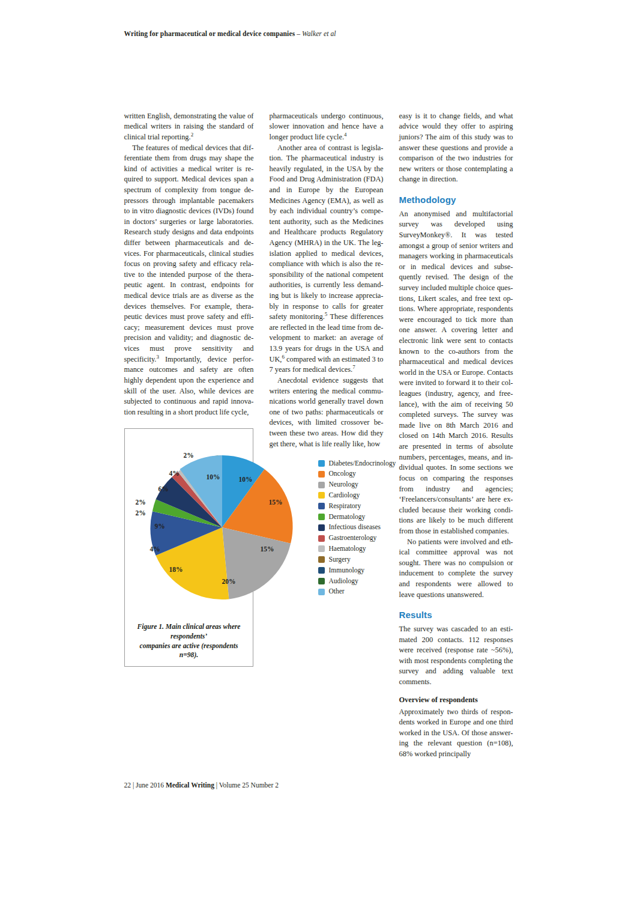Writing for pharmaceutical or medical device companies – Walker et al
written English, demonstrating the value of medical writers in raising the standard of clinical trial reporting.2
The features of medical devices that differentiate them from drugs may shape the kind of activities a medical writer is required to support. Medical devices span a spectrum of complexity from tongue depressors through implantable pacemakers to in vitro diagnostic devices (IVDs) found in doctors’ surgeries or large laboratories. Research study designs and data endpoints differ between pharmaceuticals and devices. For pharmaceuticals, clinical studies focus on proving safety and efficacy relative to the intended purpose of the therapeutic agent. In contrast, endpoints for medical device trials are as diverse as the devices themselves. For example, therapeutic devices must prove safety and efficacy; measurement devices must prove precision and validity; and diagnostic devices must prove sensitivity and specificity.3 Importantly, device performance outcomes and safety are often highly dependent upon the experience and skill of the user. Also, while devices are subjected to continuous and rapid innovation resulting in a short product life cycle,
10% 15% 15% 20% 18% 4% 9% 2% 2% 6% 4% 2% 10%
Diabetes/Endocrinology
Oncology
Neurology
Cardiology
Respiratory
Dermatology
Infectious diseases
Gastroenterology
Haematology
Surgery
Immunology
Audiology
Other
Figure 1. Main clinical areas where respondents’
companies are active (respondents n=98).
pharmaceuticals undergo continuous, slower innovation and hence have a longer product life cycle.4
Another area of contrast is legislation. The pharmaceutical industry is heavily regulated, in the USA by the Food and Drug Administration (FDA) and in Europe by the European Medicines Agency (EMA), as well as by each individual country’s competent authority, such as the Medicines and Healthcare products Regulatory Agency (MHRA) in the UK. The legislation applied to medical devices, compliance with which is also the responsibility of the national competent authorities, is currently less demanding but is likely to increase appreciably in response to calls for greater safety monitoring.5 These differences are reflected in the lead time from development to market: an average of 13.9 years for drugs in the USA and UK,6 compared with an estimated 3 to 7 years for medical devices.7
Anecdotal evidence suggests that writers entering the medical communications world generally travel down one of two paths: pharmaceuticals or devices, with limited crossover between these two areas. How did they get there, what is life really like, how
easy is it to change fields, and what advice would they offer to aspiring juniors? The aim of this study was to answer these questions and provide a comparison of the two industries for new writers or those contemplating a change in direction.
Methodology
An anonymised and multifactorial survey was developed using SurveyMonkey®. It was tested amongst a group of senior writers and managers working in pharmaceuticals or in medical devices and subsequently revised. The design of the survey included multiple choice questions, Likert scales, and free text options. Where appropriate, respondents were encouraged to tick more than one answer. A covering letter and electronic link were sent to contacts known to the co-authors from the pharmaceutical and medical devices world in the USA or Europe. Contacts were invited to forward it to their colleagues (industry, agency, and freelance), with the aim of receiving 50 completed surveys. The survey was made live on 8th March 2016 and closed on 14th March 2016. Results are presented in terms of absolute numbers, percentages, means, and individual quotes. In some sections we focus on comparing the responses from industry and agencies; ‘Freelancers/consultants’ are here excluded because their working conditions are likely to be much different from those in established companies.
No patients were involved and ethical committee approval was not sought. There was no compulsion or inducement to complete the survey and respondents were allowed to leave questions unanswered.
Results
The survey was cascaded to an estimated 200 contacts. 112 responses were received (response rate ~56%), with most respondents completing the survey and adding valuable text comments.
Overview of respondents
Approximately two thirds of respondents worked in Europe and one third worked in the USA. Of those answering the relevant question (n=108), 68% worked principally
22 | June 2016 Medical Writing | Volume 25 Number 2